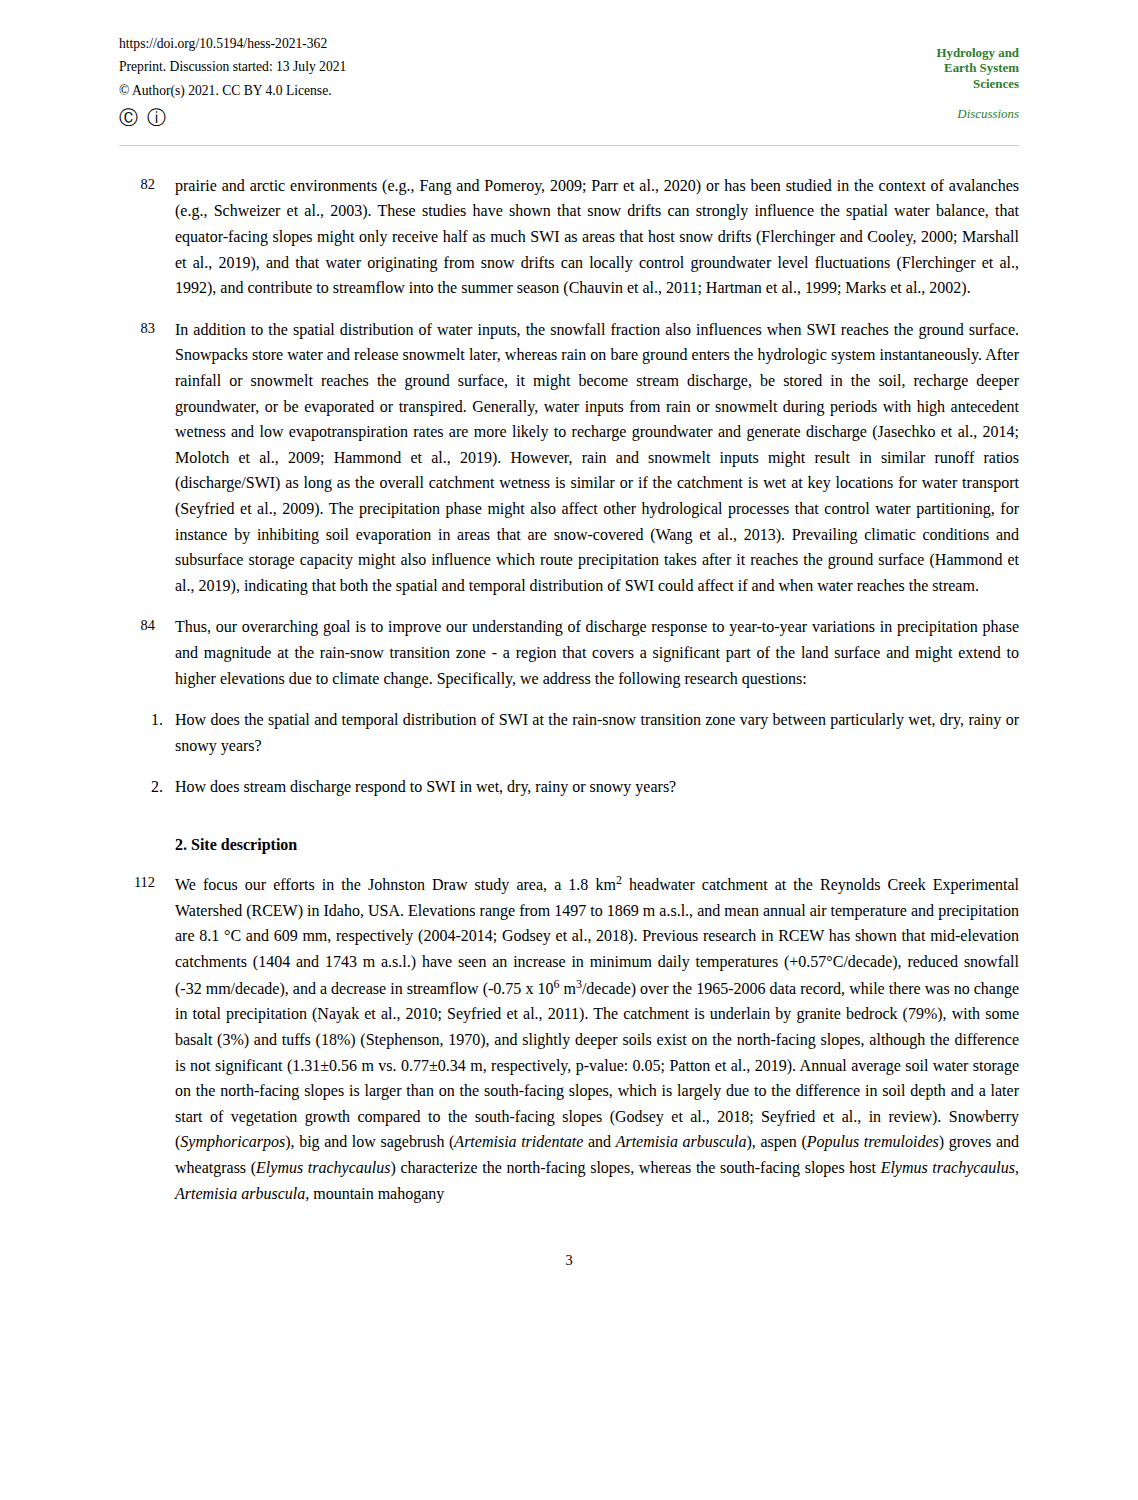https://doi.org/10.5194/hess-2021-362
Preprint. Discussion started: 13 July 2021
© Author(s) 2021. CC BY 4.0 License.
Ⓒ ⓘ
Hydrology and
Earth System
Sciences
Discussions
prairie and arctic environments (e.g., Fang and Pomeroy, 2009; Parr et al., 2020) or has been studied in the context of avalanches (e.g., Schweizer et al., 2003). These studies have shown that snow drifts can strongly influence the spatial water balance, that equator-facing slopes might only receive half as much SWI as areas that host snow drifts (Flerchinger and Cooley, 2000; Marshall et al., 2019), and that water originating from snow drifts can locally control groundwater level fluctuations (Flerchinger et al., 1992), and contribute to streamflow into the summer season (Chauvin et al., 2011; Hartman et al., 1999; Marks et al., 2002).
In addition to the spatial distribution of water inputs, the snowfall fraction also influences when SWI reaches the ground surface. Snowpacks store water and release snowmelt later, whereas rain on bare ground enters the hydrologic system instantaneously. After rainfall or snowmelt reaches the ground surface, it might become stream discharge, be stored in the soil, recharge deeper groundwater, or be evaporated or transpired. Generally, water inputs from rain or snowmelt during periods with high antecedent wetness and low evapotranspiration rates are more likely to recharge groundwater and generate discharge (Jasechko et al., 2014; Molotch et al., 2009; Hammond et al., 2019). However, rain and snowmelt inputs might result in similar runoff ratios (discharge/SWI) as long as the overall catchment wetness is similar or if the catchment is wet at key locations for water transport (Seyfried et al., 2009). The precipitation phase might also affect other hydrological processes that control water partitioning, for instance by inhibiting soil evaporation in areas that are snow-covered (Wang et al., 2013). Prevailing climatic conditions and subsurface storage capacity might also influence which route precipitation takes after it reaches the ground surface (Hammond et al., 2019), indicating that both the spatial and temporal distribution of SWI could affect if and when water reaches the stream.
Thus, our overarching goal is to improve our understanding of discharge response to year-to-year variations in precipitation phase and magnitude at the rain-snow transition zone - a region that covers a significant part of the land surface and might extend to higher elevations due to climate change. Specifically, we address the following research questions:
How does the spatial and temporal distribution of SWI at the rain-snow transition zone vary between particularly wet, dry, rainy or snowy years?
How does stream discharge respond to SWI in wet, dry, rainy or snowy years?
2. Site description
We focus our efforts in the Johnston Draw study area, a 1.8 km2 headwater catchment at the Reynolds Creek Experimental Watershed (RCEW) in Idaho, USA. Elevations range from 1497 to 1869 m a.s.l., and mean annual air temperature and precipitation are 8.1 °C and 609 mm, respectively (2004-2014; Godsey et al., 2018). Previous research in RCEW has shown that mid-elevation catchments (1404 and 1743 m a.s.l.) have seen an increase in minimum daily temperatures (+0.57°C/decade), reduced snowfall (-32 mm/decade), and a decrease in streamflow (-0.75 x 106 m3/decade) over the 1965-2006 data record, while there was no change in total precipitation (Nayak et al., 2010; Seyfried et al., 2011). The catchment is underlain by granite bedrock (79%), with some basalt (3%) and tuffs (18%) (Stephenson, 1970), and slightly deeper soils exist on the north-facing slopes, although the difference is not significant (1.31±0.56 m vs. 0.77±0.34 m, respectively, p-value: 0.05; Patton et al., 2019). Annual average soil water storage on the north-facing slopes is larger than on the south-facing slopes, which is largely due to the difference in soil depth and a later start of vegetation growth compared to the south-facing slopes (Godsey et al., 2018; Seyfried et al., in review). Snowberry (Symphoricarpos), big and low sagebrush (Artemisia tridentate and Artemisia arbuscula), aspen (Populus tremuloides) groves and wheatgrass (Elymus trachycaulus) characterize the north-facing slopes, whereas the south-facing slopes host Elymus trachycaulus, Artemisia arbuscula, mountain mahogany
3